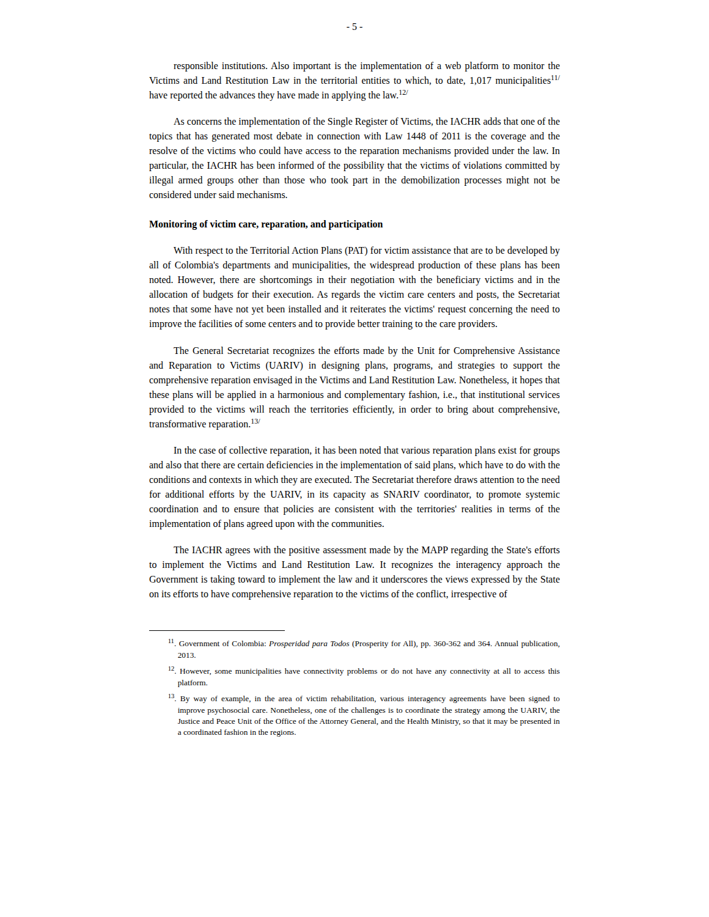- 5 -
responsible institutions. Also important is the implementation of a web platform to monitor the Victims and Land Restitution Law in the territorial entities to which, to date, 1,017 municipalities11/ have reported the advances they have made in applying the law.12/
As concerns the implementation of the Single Register of Victims, the IACHR adds that one of the topics that has generated most debate in connection with Law 1448 of 2011 is the coverage and the resolve of the victims who could have access to the reparation mechanisms provided under the law. In particular, the IACHR has been informed of the possibility that the victims of violations committed by illegal armed groups other than those who took part in the demobilization processes might not be considered under said mechanisms.
Monitoring of victim care, reparation, and participation
With respect to the Territorial Action Plans (PAT) for victim assistance that are to be developed by all of Colombia's departments and municipalities, the widespread production of these plans has been noted. However, there are shortcomings in their negotiation with the beneficiary victims and in the allocation of budgets for their execution. As regards the victim care centers and posts, the Secretariat notes that some have not yet been installed and it reiterates the victims' request concerning the need to improve the facilities of some centers and to provide better training to the care providers.
The General Secretariat recognizes the efforts made by the Unit for Comprehensive Assistance and Reparation to Victims (UARIV) in designing plans, programs, and strategies to support the comprehensive reparation envisaged in the Victims and Land Restitution Law. Nonetheless, it hopes that these plans will be applied in a harmonious and complementary fashion, i.e., that institutional services provided to the victims will reach the territories efficiently, in order to bring about comprehensive, transformative reparation.13/
In the case of collective reparation, it has been noted that various reparation plans exist for groups and also that there are certain deficiencies in the implementation of said plans, which have to do with the conditions and contexts in which they are executed. The Secretariat therefore draws attention to the need for additional efforts by the UARIV, in its capacity as SNARIV coordinator, to promote systemic coordination and to ensure that policies are consistent with the territories' realities in terms of the implementation of plans agreed upon with the communities.
The IACHR agrees with the positive assessment made by the MAPP regarding the State's efforts to implement the Victims and Land Restitution Law. It recognizes the interagency approach the Government is taking toward to implement the law and it underscores the views expressed by the State on its efforts to have comprehensive reparation to the victims of the conflict, irrespective of
11. Government of Colombia: Prosperidad para Todos (Prosperity for All), pp. 360-362 and 364. Annual publication, 2013.
12. However, some municipalities have connectivity problems or do not have any connectivity at all to access this platform.
13. By way of example, in the area of victim rehabilitation, various interagency agreements have been signed to improve psychosocial care. Nonetheless, one of the challenges is to coordinate the strategy among the UARIV, the Justice and Peace Unit of the Office of the Attorney General, and the Health Ministry, so that it may be presented in a coordinated fashion in the regions.